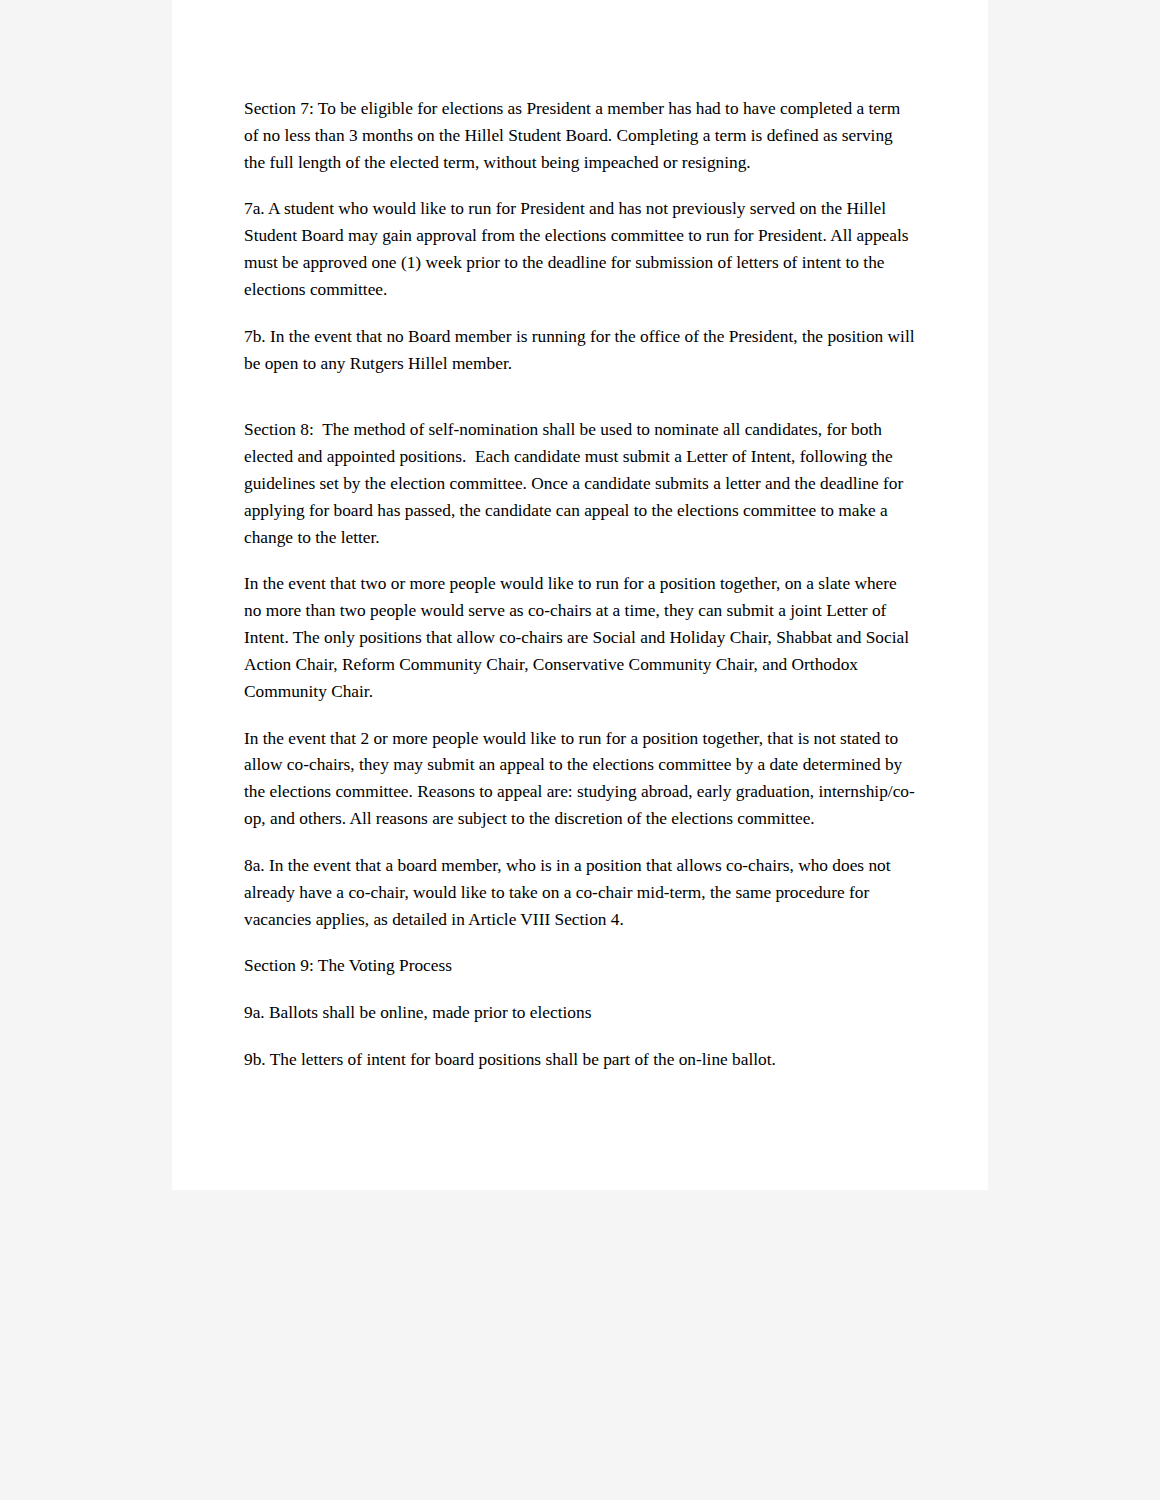Section 7: To be eligible for elections as President a member has had to have completed a term of no less than 3 months on the Hillel Student Board. Completing a term is defined as serving the full length of the elected term, without being impeached or resigning.
7a. A student who would like to run for President and has not previously served on the Hillel Student Board may gain approval from the elections committee to run for President. All appeals must be approved one (1) week prior to the deadline for submission of letters of intent to the elections committee.
7b. In the event that no Board member is running for the office of the President, the position will be open to any Rutgers Hillel member.
Section 8: The method of self-nomination shall be used to nominate all candidates, for both elected and appointed positions. Each candidate must submit a Letter of Intent, following the guidelines set by the election committee. Once a candidate submits a letter and the deadline for applying for board has passed, the candidate can appeal to the elections committee to make a change to the letter.
In the event that two or more people would like to run for a position together, on a slate where no more than two people would serve as co-chairs at a time, they can submit a joint Letter of Intent. The only positions that allow co-chairs are Social and Holiday Chair, Shabbat and Social Action Chair, Reform Community Chair, Conservative Community Chair, and Orthodox Community Chair.
In the event that 2 or more people would like to run for a position together, that is not stated to allow co-chairs, they may submit an appeal to the elections committee by a date determined by the elections committee. Reasons to appeal are: studying abroad, early graduation, internship/co-op, and others. All reasons are subject to the discretion of the elections committee.
8a. In the event that a board member, who is in a position that allows co-chairs, who does not already have a co-chair, would like to take on a co-chair mid-term, the same procedure for vacancies applies, as detailed in Article VIII Section 4.
Section 9: The Voting Process
9a. Ballots shall be online, made prior to elections
9b. The letters of intent for board positions shall be part of the on-line ballot.